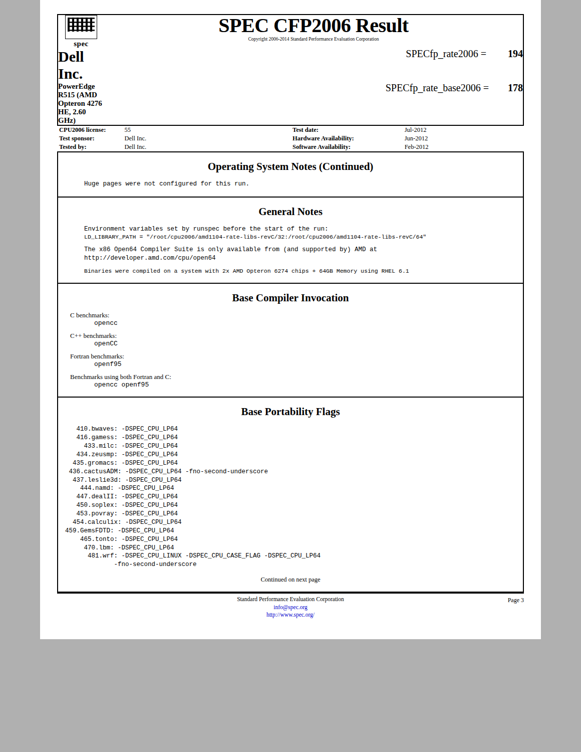| spec | SPEC CFP2006 Result Copyright 2006-2014 Standard Performance Evaluation Corporation |
| Dell Inc. | SPECfp_rate2006 = 194 |
| PowerEdge R515 (AMD Opteron 4276 HE, 2.60 GHz) | SPECfp_rate_base2006 = 178 |
| CPU2006 license: | 55 | Test date: | Jul-2012 |
| Test sponsor: | Dell Inc. | Hardware Availability: | Jun-2012 |
| Tested by: | Dell Inc. | Software Availability: | Feb-2012 |
Operating System Notes (Continued)
Huge pages were not configured for this run.
General Notes
Environment variables set by runspec before the start of the run:
LD_LIBRARY_PATH = "/root/cpu2006/amd1104-rate-libs-revC/32:/root/cpu2006/amd1104-rate-libs-revC/64"
The x86 Open64 Compiler Suite is only available from (and supported by) AMD at
http://developer.amd.com/cpu/open64
Binaries were compiled on a system with 2x AMD Opteron 6274 chips + 64GB Memory using RHEL 6.1
Base Compiler Invocation
C benchmarks:
opencc
C++ benchmarks:
openCC
Fortran benchmarks:
openf95
Benchmarks using both Fortran and C:
opencc openf95
Base Portability Flags
410.bwaves: -DSPEC_CPU_LP64
416.gamess: -DSPEC_CPU_LP64
433.milc: -DSPEC_CPU_LP64
434.zeusmp: -DSPEC_CPU_LP64
435.gromacs: -DSPEC_CPU_LP64
436.cactusADM: -DSPEC_CPU_LP64 -fno-second-underscore
437.leslie3d: -DSPEC_CPU_LP64
444.namd: -DSPEC_CPU_LP64
447.dealII: -DSPEC_CPU_LP64
450.soplex: -DSPEC_CPU_LP64
453.povray: -DSPEC_CPU_LP64
454.calculix: -DSPEC_CPU_LP64
459.GemsFDTD: -DSPEC_CPU_LP64
465.tonto: -DSPEC_CPU_LP64
470.lbm: -DSPEC_CPU_LP64
481.wrf: -DSPEC_CPU_LINUX -DSPEC_CPU_CASE_FLAG -DSPEC_CPU_LP64
-fno-second-underscore
Continued on next page
Standard Performance Evaluation Corporation
info@spec.org
http://www.spec.org/
Page 3